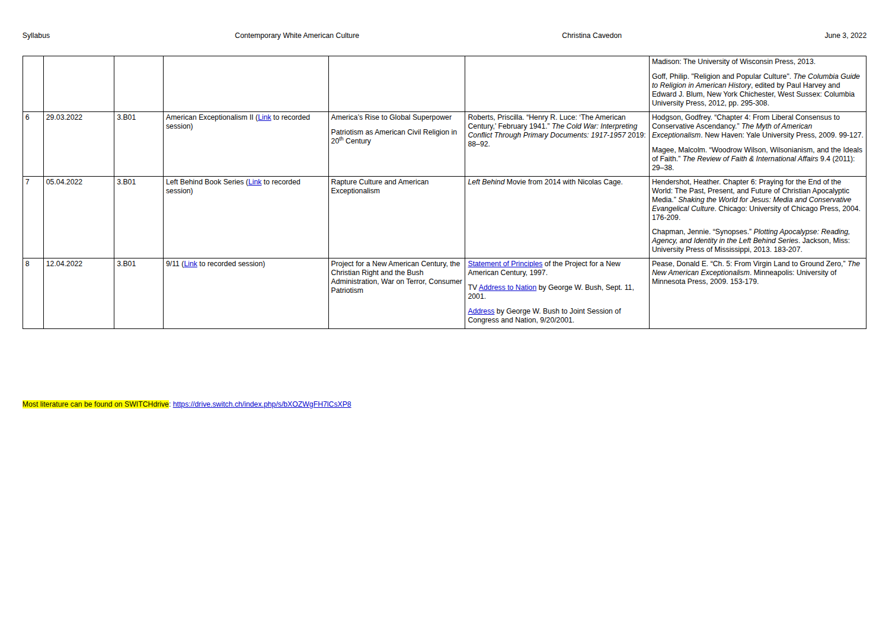Syllabus Contemporary White American Culture Christina Cavedon June 3, 2022
| | | | | | | Madison: The University of Wisconsin Press, 2013. Goff, Philip. "Religion and Popular Culture". The Columbia Guide to Religion in American History , edited by Paul Harvey and Edward J. Blum, New York Chichester, West Sussex: Columbia University Press, 2012, pp. 295-308. |
| 6 | 29.03.2022 | 3.B01 | American Exceptionalism II ( Link to recorded session) | America’s Rise to Global Superpower Patriotism as American Civil Religion in 20 th Century | Roberts, Priscilla. “Henry R. Luce: ‘The American Century,’ February 1941.” The Cold War: Interpreting Conflict Through Primary Documents: 1917-1957 2019: 88–92. | Hodgson, Godfrey. “Chapter 4: From Liberal Consensus to Conservative Ascendancy.” The Myth of American Exceptionalism . New Haven: Yale University Press, 2009. 99-127. Magee, Malcolm. “Woodrow Wilson, Wilsonianism, and the Ideals of Faith.” The Review of Faith & International Affairs 9.4 (2011): 29–38. |
| 7 | 05.04.2022 | 3.B01 | Left Behind Book Series ( Link to recorded session) | Rapture Culture and American Exceptionalism | Left Behind Movie from 2014 with Nicolas Cage. | Hendershot, Heather. Chapter 6: Praying for the End of the World: The Past, Present, and Future of Christian Apocalyptic Media.” Shaking the World for Jesus: Media and Conservative Evangelical Culture . Chicago: University of Chicago Press, 2004. 176-209. Chapman, Jennie. “Synopses.” Plotting Apocalypse: Reading, Agency, and Identity in the Left Behind Series . Jackson, Miss: University Press of Mississippi, 2013. 183-207. |
| 8 | 12.04.2022 | 3.B01 | 9/11 ( Link to recorded session) | Project for a New American Century, the Christian Right and the Bush Administration, War on Terror, Consumer Patriotism | Statement of Principles of the Project for a New American Century, 1997. TV Address to Nation by George W. Bush, Sept. 11, 2001. Address by George W. Bush to Joint Session of Congress and Nation, 9/20/2001. | Pease, Donald E. “Ch. 5: From Virgin Land to Ground Zero,” The New American Exceptionalism . Minneapolis: University of Minnesota Press, 2009. 153-179. |
Most literature can be found on SWITCHdrive: https://drive.switch.ch/index.php/s/bXOZWgFH7lCsXP8